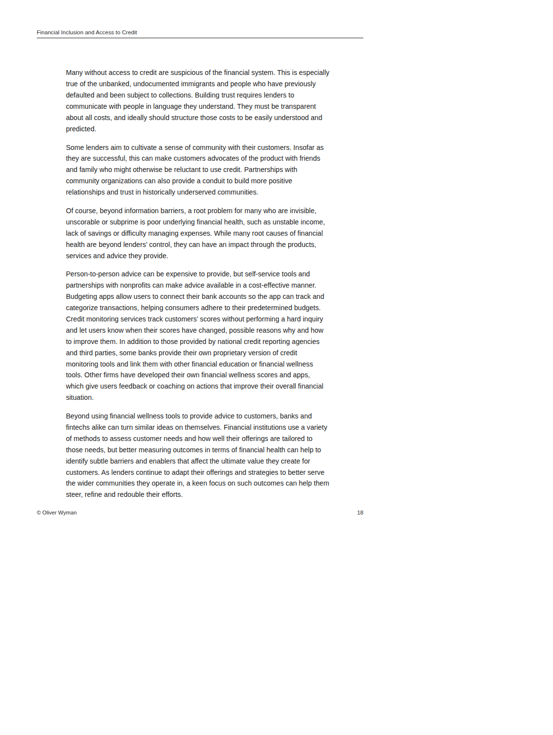Financial Inclusion and Access to Credit
Many without access to credit are suspicious of the financial system. This is especially true of the unbanked, undocumented immigrants and people who have previously defaulted and been subject to collections. Building trust requires lenders to communicate with people in language they understand. They must be transparent about all costs, and ideally should structure those costs to be easily understood and predicted.
Some lenders aim to cultivate a sense of community with their customers. Insofar as they are successful, this can make customers advocates of the product with friends and family who might otherwise be reluctant to use credit. Partnerships with community organizations can also provide a conduit to build more positive relationships and trust in historically underserved communities.
Of course, beyond information barriers, a root problem for many who are invisible, unscorable or subprime is poor underlying financial health, such as unstable income, lack of savings or difficulty managing expenses. While many root causes of financial health are beyond lenders’ control, they can have an impact through the products, services and advice they provide.
Person-to-person advice can be expensive to provide, but self-service tools and partnerships with nonprofits can make advice available in a cost-effective manner. Budgeting apps allow users to connect their bank accounts so the app can track and categorize transactions, helping consumers adhere to their predetermined budgets. Credit monitoring services track customers’ scores without performing a hard inquiry and let users know when their scores have changed, possible reasons why and how to improve them. In addition to those provided by national credit reporting agencies and third parties, some banks provide their own proprietary version of credit monitoring tools and link them with other financial education or financial wellness tools. Other firms have developed their own financial wellness scores and apps, which give users feedback or coaching on actions that improve their overall financial situation.
Beyond using financial wellness tools to provide advice to customers, banks and fintechs alike can turn similar ideas on themselves. Financial institutions use a variety of methods to assess customer needs and how well their offerings are tailored to those needs, but better measuring outcomes in terms of financial health can help to identify subtle barriers and enablers that affect the ultimate value they create for customers. As lenders continue to adapt their offerings and strategies to better serve the wider communities they operate in, a keen focus on such outcomes can help them steer, refine and redouble their efforts.
© Oliver Wyman 18